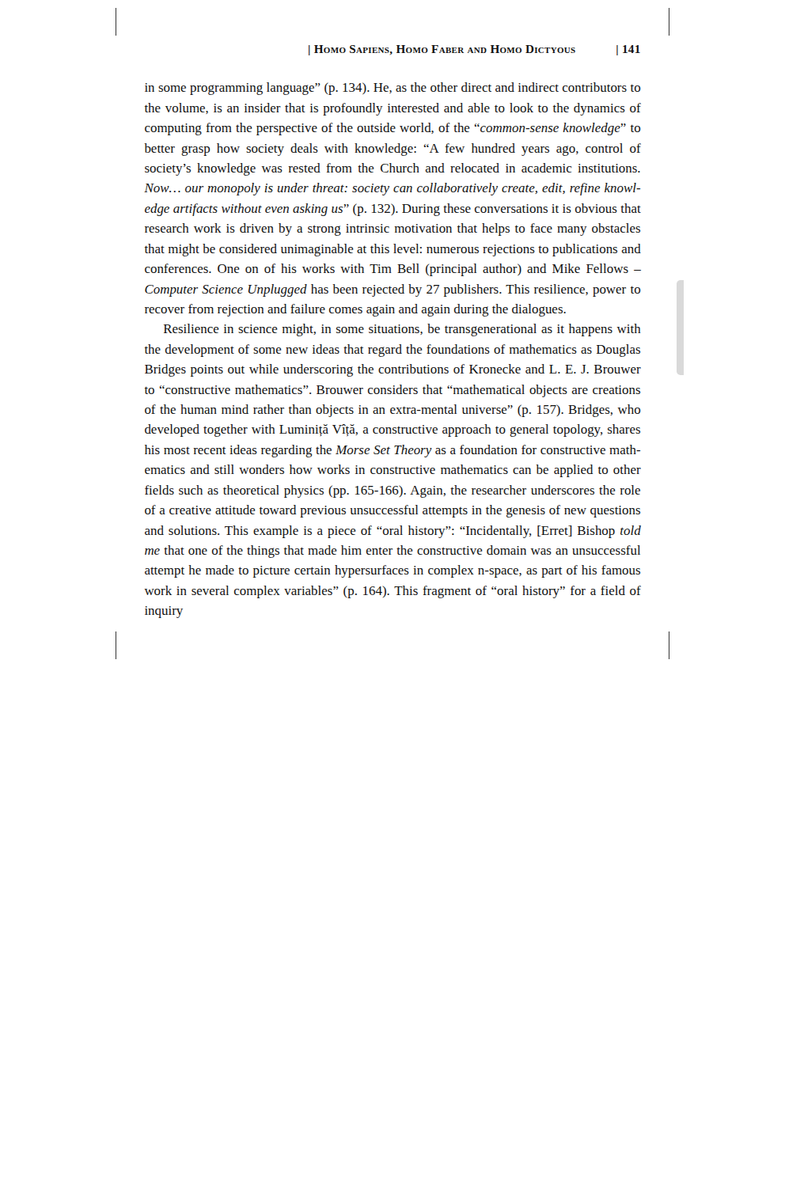| Homo Sapiens, Homo Faber and Homo Dictyous | 141
in some programming language” (p. 134). He, as the other direct and indirect contributors to the volume, is an insider that is profoundly interested and able to look to the dynamics of computing from the perspective of the outside world, of the “common-sense knowledge” to better grasp how society deals with knowledge: “A few hundred years ago, control of society’s knowledge was rested from the Church and relocated in academic institutions. Now… our monopoly is under threat: society can collaboratively create, edit, refine knowledge artifacts without even asking us” (p. 132). During these conversations it is obvious that research work is driven by a strong intrinsic motivation that helps to face many obstacles that might be considered unimaginable at this level: numerous rejections to publications and conferences. One on of his works with Tim Bell (principal author) and Mike Fellows – Computer Science Unplugged has been rejected by 27 publishers. This resilience, power to recover from rejection and failure comes again and again during the dialogues.
Resilience in science might, in some situations, be transgenerational as it happens with the development of some new ideas that regard the foundations of mathematics as Douglas Bridges points out while underscoring the contributions of Kronecke and L. E. J. Brouwer to “constructive mathematics”. Brouwer considers that “mathematical objects are creations of the human mind rather than objects in an extra-mental universe” (p. 157). Bridges, who developed together with Luminiță Vîță, a constructive approach to general topology, shares his most recent ideas regarding the Morse Set Theory as a foundation for constructive mathematics and still wonders how works in constructive mathematics can be applied to other fields such as theoretical physics (pp. 165-166). Again, the researcher underscores the role of a creative attitude toward previous unsuccessful attempts in the genesis of new questions and solutions. This example is a piece of “oral history”: “Incidentally, [Erret] Bishop told me that one of the things that made him enter the constructive domain was an unsuccessful attempt he made to picture certain hypersurfaces in complex n-space, as part of his famous work in several complex variables” (p. 164). This fragment of “oral history” for a field of inquiry